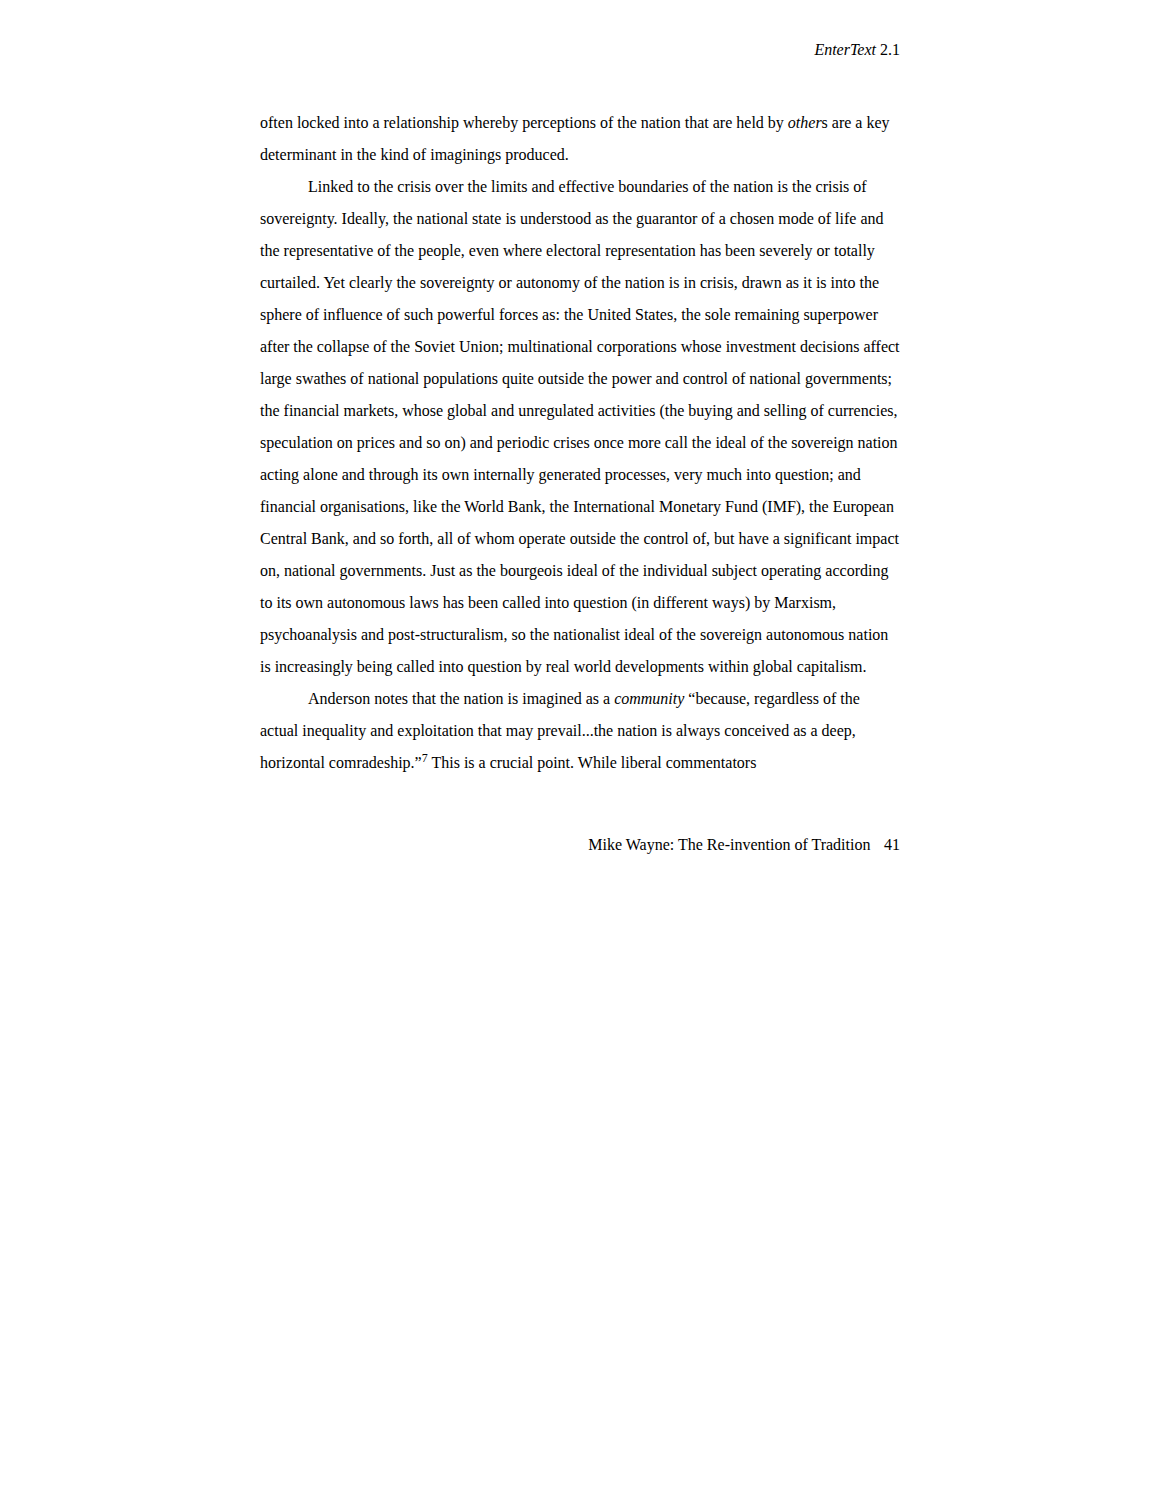EnterText 2.1
often locked into a relationship whereby perceptions of the nation that are held by others are a key determinant in the kind of imaginings produced.
Linked to the crisis over the limits and effective boundaries of the nation is the crisis of sovereignty. Ideally, the national state is understood as the guarantor of a chosen mode of life and the representative of the people, even where electoral representation has been severely or totally curtailed. Yet clearly the sovereignty or autonomy of the nation is in crisis, drawn as it is into the sphere of influence of such powerful forces as: the United States, the sole remaining superpower after the collapse of the Soviet Union; multinational corporations whose investment decisions affect large swathes of national populations quite outside the power and control of national governments; the financial markets, whose global and unregulated activities (the buying and selling of currencies, speculation on prices and so on) and periodic crises once more call the ideal of the sovereign nation acting alone and through its own internally generated processes, very much into question; and financial organisations, like the World Bank, the International Monetary Fund (IMF), the European Central Bank, and so forth, all of whom operate outside the control of, but have a significant impact on, national governments. Just as the bourgeois ideal of the individual subject operating according to its own autonomous laws has been called into question (in different ways) by Marxism, psychoanalysis and post-structuralism, so the nationalist ideal of the sovereign autonomous nation is increasingly being called into question by real world developments within global capitalism.
Anderson notes that the nation is imagined as a community “because, regardless of the actual inequality and exploitation that may prevail...the nation is always conceived as a deep, horizontal comradeship.”7 This is a crucial point. While liberal commentators
Mike Wayne: The Re-invention of Tradition 41